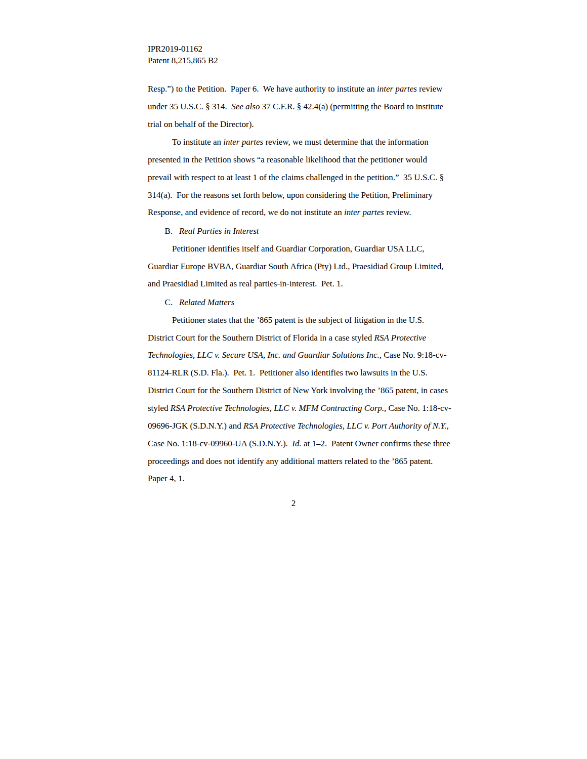IPR2019-01162
Patent 8,215,865 B2
Resp.”) to the Petition. Paper 6. We have authority to institute an inter partes review under 35 U.S.C. § 314. See also 37 C.F.R. § 42.4(a) (permitting the Board to institute trial on behalf of the Director).
To institute an inter partes review, we must determine that the information presented in the Petition shows “a reasonable likelihood that the petitioner would prevail with respect to at least 1 of the claims challenged in the petition.” 35 U.S.C. § 314(a). For the reasons set forth below, upon considering the Petition, Preliminary Response, and evidence of record, we do not institute an inter partes review.
B. Real Parties in Interest
Petitioner identifies itself and Guardiar Corporation, Guardiar USA LLC, Guardiar Europe BVBA, Guardiar South Africa (Pty) Ltd., Praesidiad Group Limited, and Praesidiad Limited as real parties-in-interest. Pet. 1.
C. Related Matters
Petitioner states that the ’865 patent is the subject of litigation in the U.S. District Court for the Southern District of Florida in a case styled RSA Protective Technologies, LLC v. Secure USA, Inc. and Guardiar Solutions Inc., Case No. 9:18-cv-81124-RLR (S.D. Fla.). Pet. 1. Petitioner also identifies two lawsuits in the U.S. District Court for the Southern District of New York involving the ’865 patent, in cases styled RSA Protective Technologies, LLC v. MFM Contracting Corp., Case No. 1:18-cv-09696-JGK (S.D.N.Y.) and RSA Protective Technologies, LLC v. Port Authority of N.Y., Case No. 1:18-cv-09960-UA (S.D.N.Y.). Id. at 1–2. Patent Owner confirms these three proceedings and does not identify any additional matters related to the ’865 patent. Paper 4, 1.
2